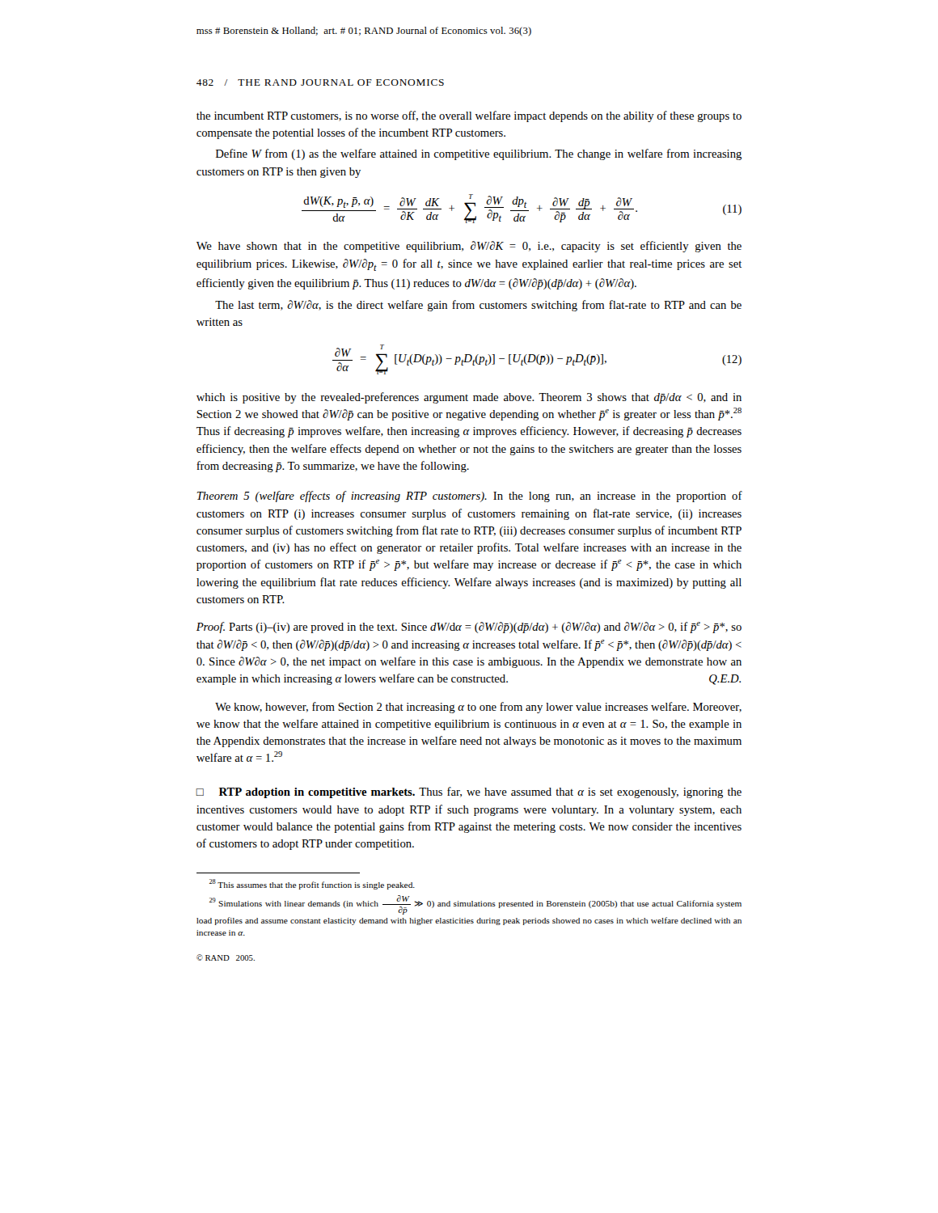mss # Borenstein & Holland; art. # 01; RAND Journal of Economics vol. 36(3)
482 / THE RAND JOURNAL OF ECONOMICS
the incumbent RTP customers, is no worse off, the overall welfare impact depends on the ability of these groups to compensate the potential losses of the incumbent RTP customers.
Define W from (1) as the welfare attained in competitive equilibrium. The change in welfare from increasing customers on RTP is then given by
dW(K, pt, p̄, α) dα = ∂W∂K dK dα + T∑t=1 ∂W∂pt dpt dα + ∂W∂p̄ dp̄dα + ∂W∂α. (11)
We have shown that in the competitive equilibrium, ∂W/∂K = 0, i.e., capacity is set efficiently given the equilibrium prices. Likewise, ∂W/∂pt = 0 for all t, since we have explained earlier that real-time prices are set efficiently given the equilibrium p̄. Thus (11) reduces to dW/dα = (∂W/∂p̄)(dp̄/dα) + (∂W/∂α).
The last term, ∂W/∂α, is the direct welfare gain from customers switching from flat-rate to RTP and can be written as
∂W∂α = T∑t=1 [Ut(D(pt)) − pt Dt(pt)] − [Ut(D(p̄)) − pt Dt(p̄)], (12)
which is positive by the revealed-preferences argument made above. Theorem 3 shows that dp̄/dα < 0, and in Section 2 we showed that ∂W/∂p̄ can be positive or negative depending on whether p̄e is greater or less than p̄*.28 Thus if decreasing p̄ improves welfare, then increasing α improves efficiency. However, if decreasing p̄ decreases efficiency, then the welfare effects depend on whether or not the gains to the switchers are greater than the losses from decreasing p̄. To summarize, we have the following.
Theorem 5 (welfare effects of increasing RTP customers). In the long run, an increase in the proportion of customers on RTP (i) increases consumer surplus of customers remaining on flat-rate service, (ii) increases consumer surplus of customers switching from flat rate to RTP, (iii) decreases consumer surplus of incumbent RTP customers, and (iv) has no effect on generator or retailer profits. Total welfare increases with an increase in the proportion of customers on RTP if p̄e > p̄*, but welfare may increase or decrease if p̄e < p̄*, the case in which lowering the equilibrium flat rate reduces efficiency. Welfare always increases (and is maximized) by putting all customers on RTP.
Proof. Parts (i)–(iv) are proved in the text. Since dW/dα = (∂W/∂p̄)(dp̄/dα) + (∂W/∂α) and ∂W/∂α > 0, if p̄e > p̄*, so that ∂W/∂p̄ < 0, then (∂W/∂p̄)(dp̄/dα) > 0 and increasing α increases total welfare. If p̄e < p̄*, then (∂W/∂p̄)(dp̄/dα) < 0. Since ∂W∂α > 0, the net impact on welfare in this case is ambiguous. In the Appendix we demonstrate how an example in which increasing α lowers welfare can be constructed.Q.E.D.
We know, however, from Section 2 that increasing α to one from any lower value increases welfare. Moreover, we know that the welfare attained in competitive equilibrium is continuous in α even at α = 1. So, the example in the Appendix demonstrates that the increase in welfare need not always be monotonic as it moves to the maximum welfare at α = 1.29
□RTP adoption in competitive markets. Thus far, we have assumed that α is set exogenously, ignoring the incentives customers would have to adopt RTP if such programs were voluntary. In a voluntary system, each customer would balance the potential gains from RTP against the metering costs. We now consider the incentives of customers to adopt RTP under competition.
28 This assumes that the profit function is single peaked.
29 Simulations with linear demands (in which ∂W∂p̄ ≫ 0) and simulations presented in Borenstein (2005b) that use actual California system load profiles and assume constant elasticity demand with higher elasticities during peak periods showed no cases in which welfare declined with an increase in α.
© RAND 2005.